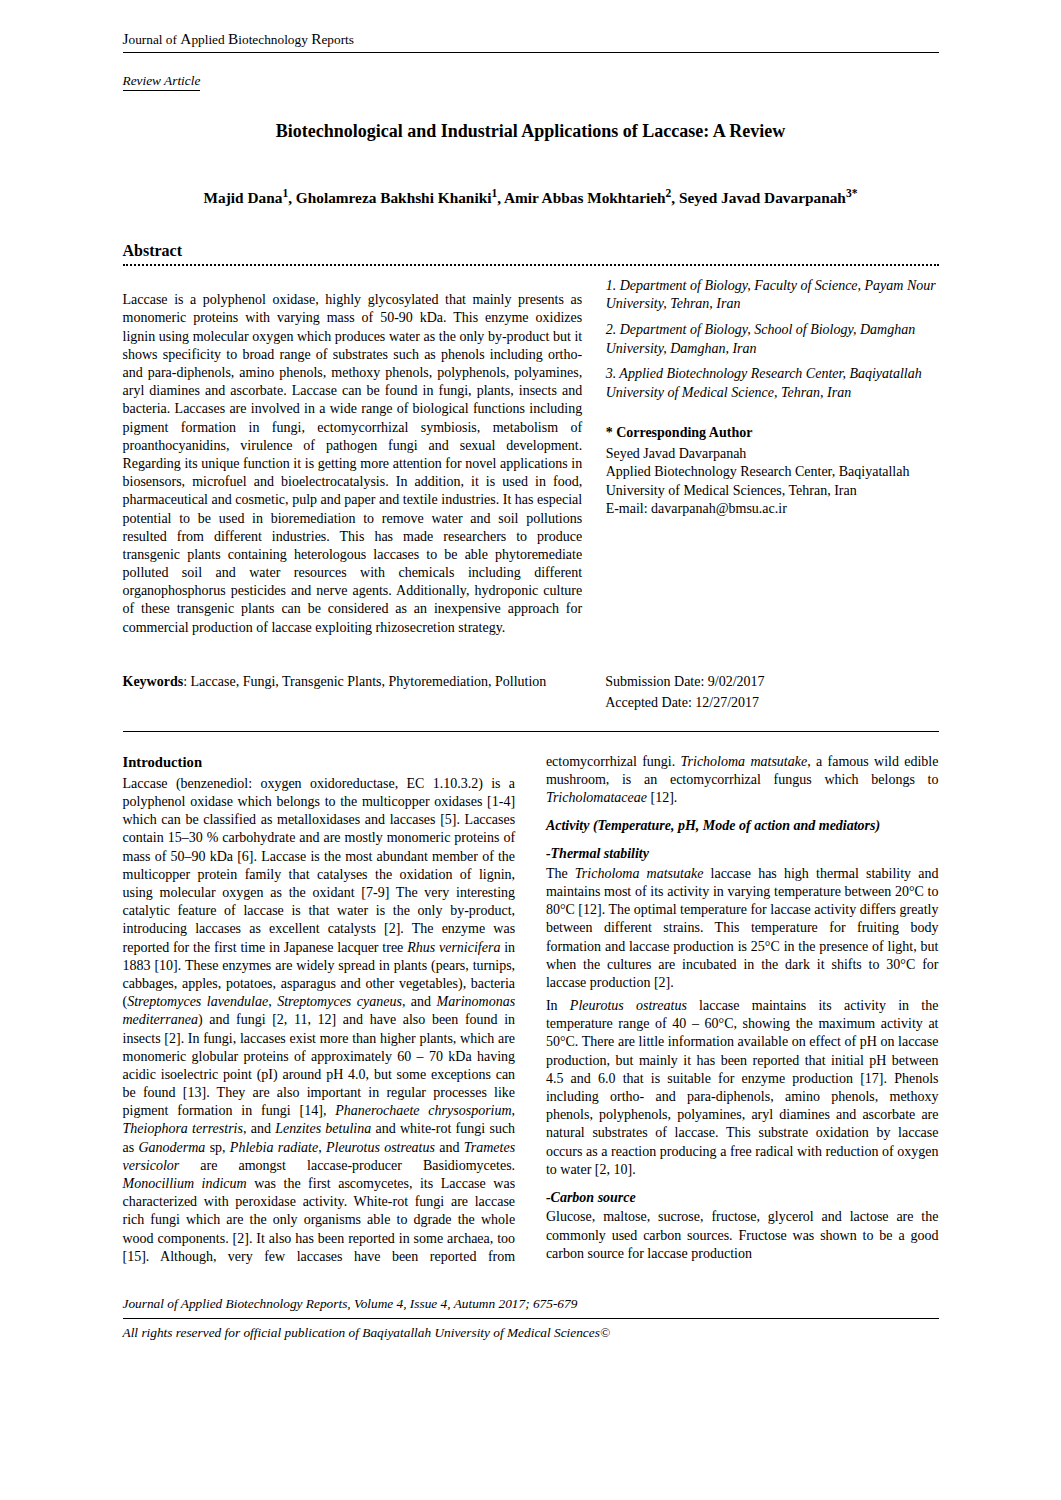Journal of Applied Biotechnology Reports
Review Article
Biotechnological and Industrial Applications of Laccase: A Review
Majid Dana1, Gholamreza Bakhshi Khaniki1, Amir Abbas Mokhtarieh2, Seyed Javad Davarpanah3*
Abstract
Laccase is a polyphenol oxidase, highly glycosylated that mainly presents as monomeric proteins with varying mass of 50-90 kDa. This enzyme oxidizes lignin using molecular oxygen which produces water as the only by-product but it shows specificity to broad range of substrates such as phenols including ortho- and para-diphenols, amino phenols, methoxy phenols, polyphenols, polyamines, aryl diamines and ascorbate. Laccase can be found in fungi, plants, insects and bacteria. Laccases are involved in a wide range of biological functions including pigment formation in fungi, ectomycorrhizal symbiosis, metabolism of proanthocyanidins, virulence of pathogen fungi and sexual development. Regarding its unique function it is getting more attention for novel applications in biosensors, microfuel and bioelectrocatalysis. In addition, it is used in food, pharmaceutical and cosmetic, pulp and paper and textile industries. It has especial potential to be used in bioremediation to remove water and soil pollutions resulted from different industries. This has made researchers to produce transgenic plants containing heterologous laccases to be able phytoremediate polluted soil and water resources with chemicals including different organophosphorus pesticides and nerve agents. Additionally, hydroponic culture of these transgenic plants can be considered as an inexpensive approach for commercial production of laccase exploiting rhizosecretion strategy.
1. Department of Biology, Faculty of Science, Payam Nour University, Tehran, Iran
2. Department of Biology, School of Biology, Damghan University, Damghan, Iran
3. Applied Biotechnology Research Center, Baqiyatallah University of Medical Science, Tehran, Iran
* Corresponding Author
Seyed Javad Davarpanah
Applied Biotechnology Research Center, Baqiyatallah University of Medical Sciences, Tehran, Iran
E-mail: davarpanah@bmsu.ac.ir
Keywords: Laccase, Fungi, Transgenic Plants, Phytoremediation, Pollution
Submission Date: 9/02/2017
Accepted Date: 12/27/2017
Introduction
Laccase (benzenediol: oxygen oxidoreductase, EC 1.10.3.2) is a polyphenol oxidase which belongs to the multicopper oxidases [1-4] which can be classified as metalloxidases and laccases [5]. Laccases contain 15–30 % carbohydrate and are mostly monomeric proteins of mass of 50–90 kDa [6]. Laccase is the most abundant member of the multicopper protein family that catalyses the oxidation of lignin, using molecular oxygen as the oxidant [7-9] The very interesting catalytic feature of laccase is that water is the only by-product, introducing laccases as excellent catalysts [2]. The enzyme was reported for the first time in Japanese lacquer tree Rhus vernicifera in 1883 [10]. These enzymes are widely spread in plants (pears, turnips, cabbages, apples, potatoes, asparagus and other vegetables), bacteria (Streptomyces lavendulae, Streptomyces cyaneus, and Marinomonas mediterranea) and fungi [2, 11, 12] and have also been found in insects [2]. In fungi, laccases exist more than higher plants, which are monomeric globular proteins of approximately 60 – 70 kDa having acidic isoelectric point (pI) around pH 4.0, but some exceptions can be found [13]. They are also important in regular processes like pigment formation in fungi [14], Phanerochaete chrysosporium, Theiophora terrestris, and Lenzites betulina and white-rot fungi such as Ganoderma sp, Phlebia radiate, Pleurotus ostreatus and Trametes versicolor are amongst laccase-producer Basidiomycetes. Monocillium indicum was the first ascomycetes, its Laccase was characterized with peroxidase activity. White-rot fungi are laccase rich fungi which are the only organisms able to dgrade the whole wood components. [2]. It also has been reported in some archaea, too [15]. Although, very few laccases have been reported from ectomycorrhizal fungi. Tricholoma matsutake, a famous wild edible mushroom, is an ectomycorrhizal fungus which belongs to Tricholomataceae [12].
Activity (Temperature, pH, Mode of action and mediators)
-Thermal stability
The Tricholoma matsutake laccase has high thermal stability and maintains most of its activity in varying temperature between 20°C to 80°C [12]. The optimal temperature for laccase activity differs greatly between different strains. This temperature for fruiting body formation and laccase production is 25°C in the presence of light, but when the cultures are incubated in the dark it shifts to 30°C for laccase production [2].
In Pleurotus ostreatus laccase maintains its activity in the temperature range of 40 – 60°C, showing the maximum activity at 50°C. There are little information available on effect of pH on laccase production, but mainly it has been reported that initial pH between 4.5 and 6.0 that is suitable for enzyme production [17]. Phenols including ortho- and para-diphenols, amino phenols, methoxy phenols, polyphenols, polyamines, aryl diamines and ascorbate are natural substrates of laccase. This substrate oxidation by laccase occurs as a reaction producing a free radical with reduction of oxygen to water [2, 10].
-Carbon source
Glucose, maltose, sucrose, fructose, glycerol and lactose are the commonly used carbon sources. Fructose was shown to be a good carbon source for laccase production
Journal of Applied Biotechnology Reports, Volume 4, Issue 4, Autumn 2017; 675-679
All rights reserved for official publication of Baqiyatallah University of Medical Sciences©